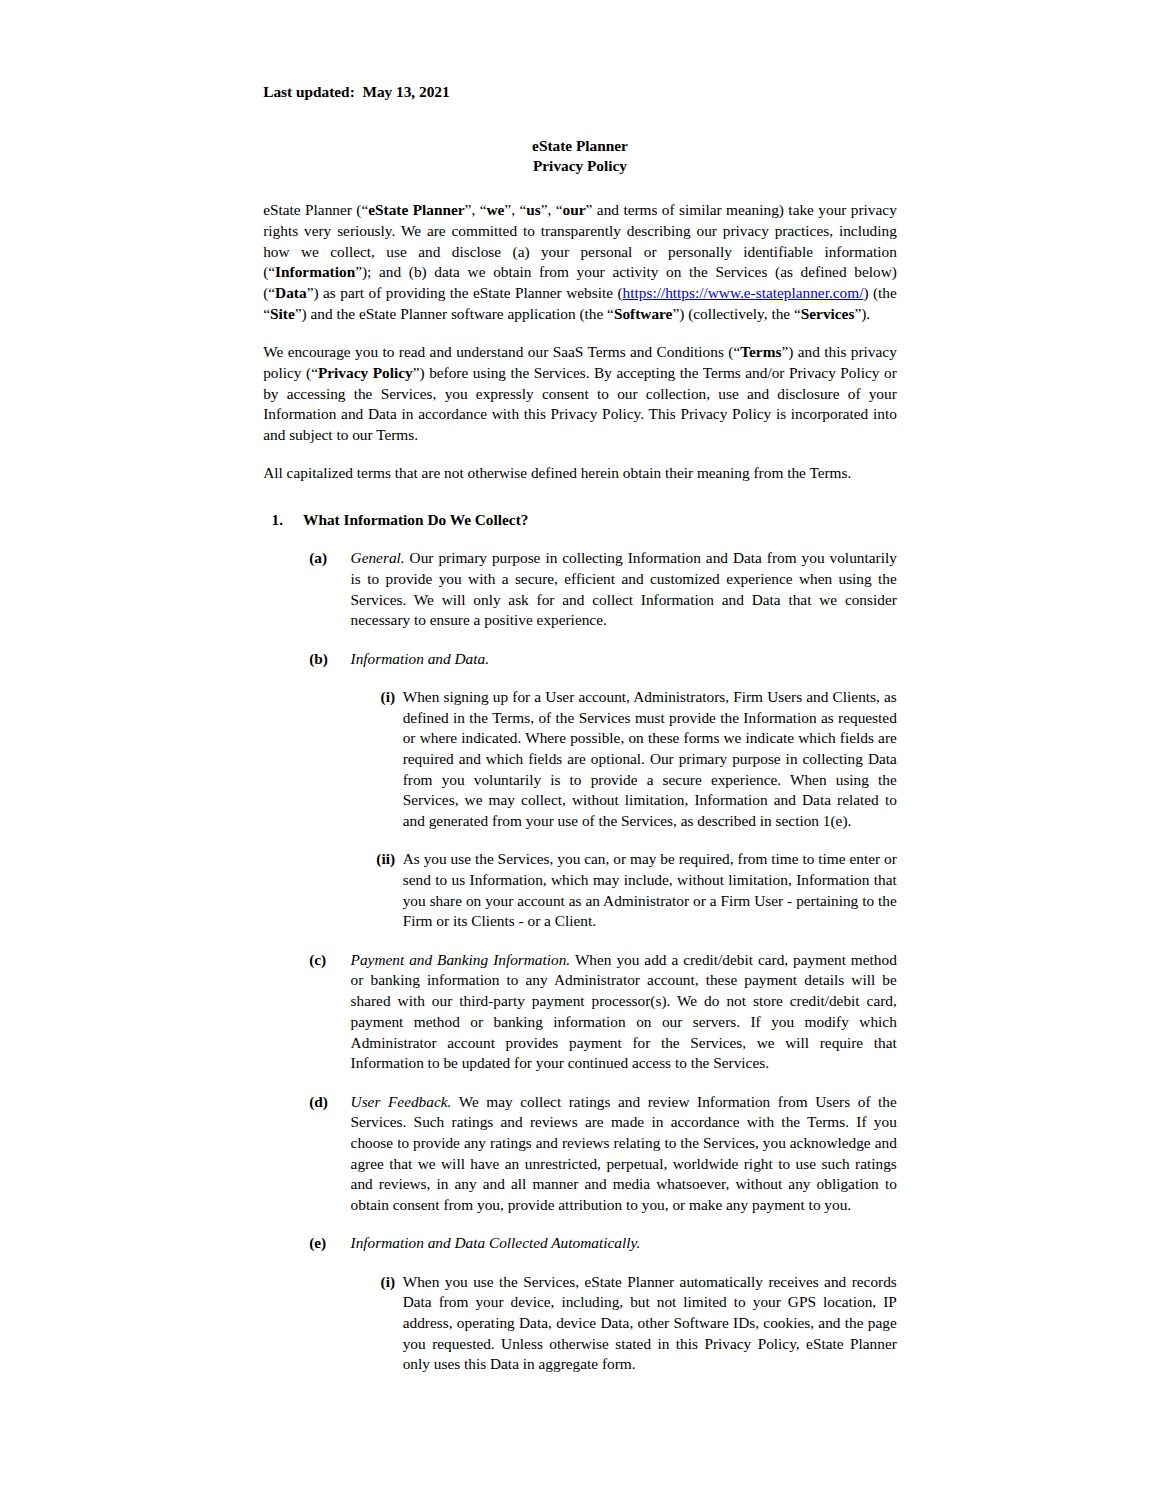Last updated: May 13, 2021
eState Planner
Privacy Policy
eState Planner (“eState Planner”, “we”, “us”, “our” and terms of similar meaning) take your privacy rights very seriously. We are committed to transparently describing our privacy practices, including how we collect, use and disclose (a) your personal or personally identifiable information (“Information”); and (b) data we obtain from your activity on the Services (as defined below) (“Data”) as part of providing the eState Planner website (https://https://www.e-stateplanner.com/) (the “Site”) and the eState Planner software application (the “Software”) (collectively, the “Services”).
We encourage you to read and understand our SaaS Terms and Conditions (“Terms”) and this privacy policy (“Privacy Policy”) before using the Services. By accepting the Terms and/or Privacy Policy or by accessing the Services, you expressly consent to our collection, use and disclosure of your Information and Data in accordance with this Privacy Policy. This Privacy Policy is incorporated into and subject to our Terms.
All capitalized terms that are not otherwise defined herein obtain their meaning from the Terms.
1. What Information Do We Collect?
(a)
General. Our primary purpose in collecting Information and Data from you voluntarily is to provide you with a secure, efficient and customized experience when using the Services. We will only ask for and collect Information and Data that we consider necessary to ensure a positive experience.
(b)
Information and Data.
(i)
When signing up for a User account, Administrators, Firm Users and Clients, as defined in the Terms, of the Services must provide the Information as requested or where indicated. Where possible, on these forms we indicate which fields are required and which fields are optional. Our primary purpose in collecting Data from you voluntarily is to provide a secure experience. When using the Services, we may collect, without limitation, Information and Data related to and generated from your use of the Services, as described in section 1(e).
(ii)
As you use the Services, you can, or may be required, from time to time enter or send to us Information, which may include, without limitation, Information that you share on your account as an Administrator or a Firm User - pertaining to the Firm or its Clients - or a Client.
(c)
Payment and Banking Information. When you add a credit/debit card, payment method or banking information to any Administrator account, these payment details will be shared with our third-party payment processor(s). We do not store credit/debit card, payment method or banking information on our servers. If you modify which Administrator account provides payment for the Services, we will require that Information to be updated for your continued access to the Services.
(d)
User Feedback. We may collect ratings and review Information from Users of the Services. Such ratings and reviews are made in accordance with the Terms. If you choose to provide any ratings and reviews relating to the Services, you acknowledge and agree that we will have an unrestricted, perpetual, worldwide right to use such ratings and reviews, in any and all manner and media whatsoever, without any obligation to obtain consent from you, provide attribution to you, or make any payment to you.
(e)
Information and Data Collected Automatically.
(i)
When you use the Services, eState Planner automatically receives and records Data from your device, including, but not limited to your GPS location, IP address, operating Data, device Data, other Software IDs, cookies, and the page you requested. Unless otherwise stated in this Privacy Policy, eState Planner only uses this Data in aggregate form.